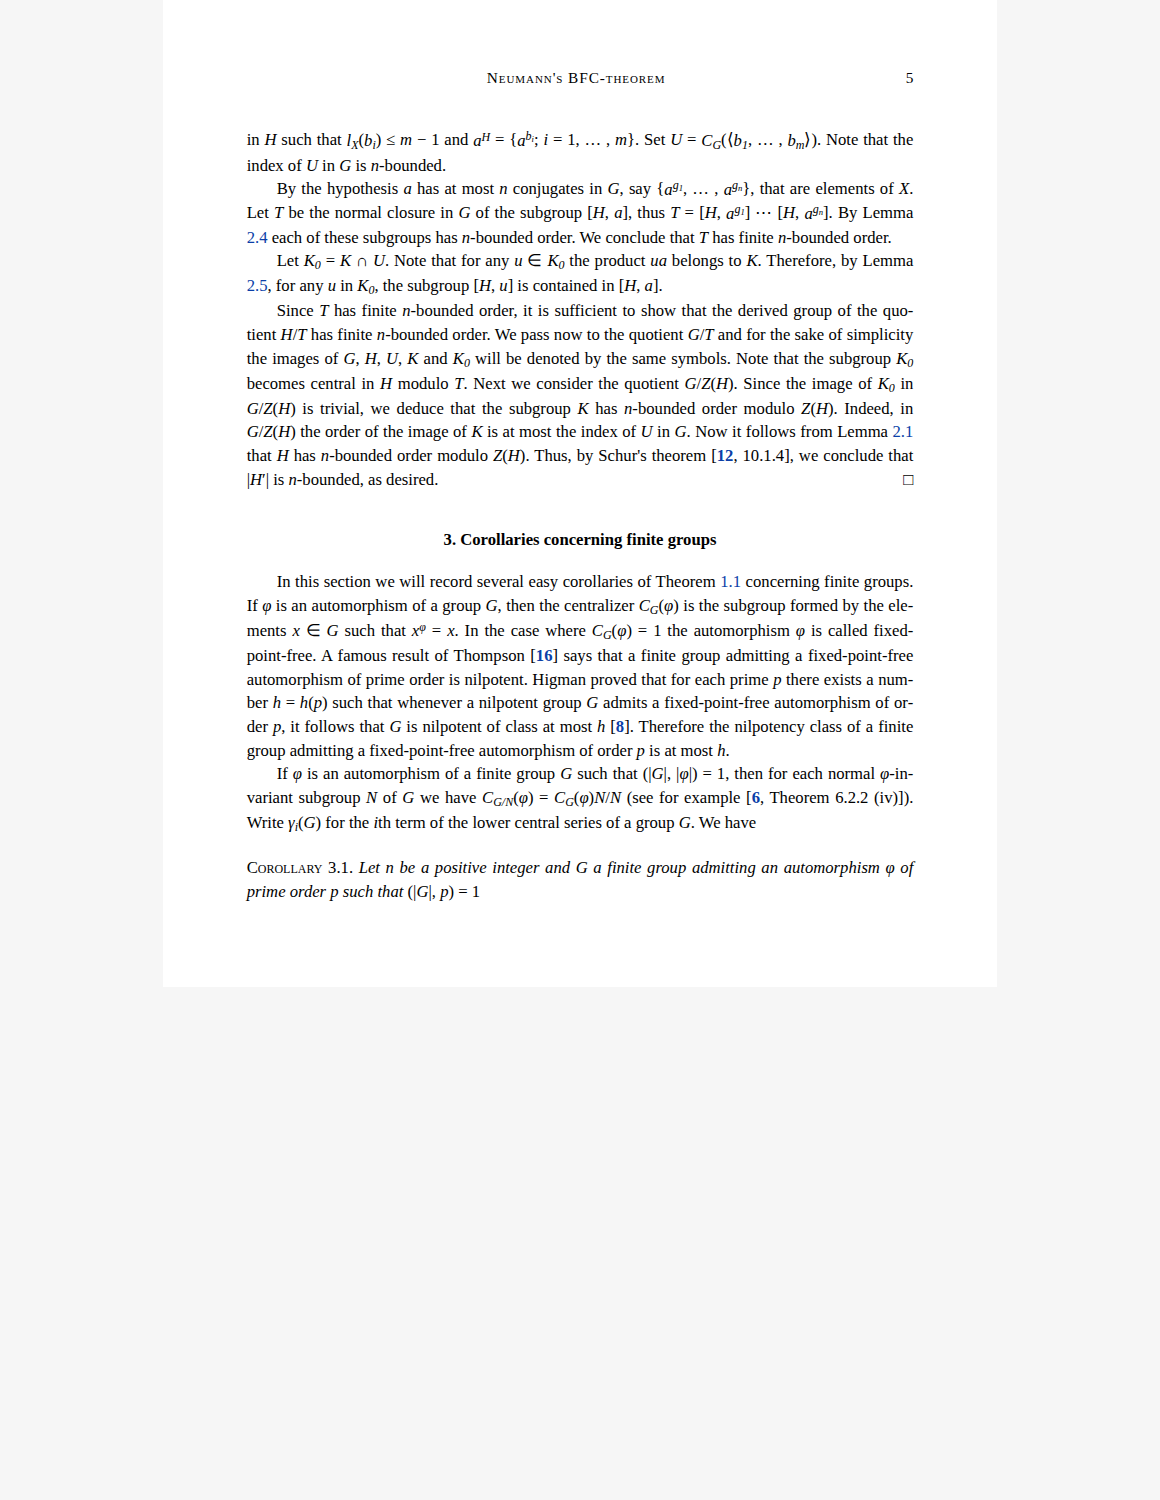Neumann's BFC-theorem 5
in H such that lX(bi) ≤ m − 1 and aH = {abi; i = 1, … , m}. Set U = CG(⟨b1, … , bm⟩). Note that the index of U in G is n-bounded.
By the hypothesis a has at most n conjugates in G, say {ag1, … , agn}, that are elements of X. Let T be the normal closure in G of the subgroup [H, a], thus T = [H, ag1] ⋯ [H, agn]. By Lemma 2.4 each of these subgroups has n-bounded order. We conclude that T has finite n-bounded order.
Let K0 = K ∩ U. Note that for any u ∈ K0 the product ua belongs to K. Therefore, by Lemma 2.5, for any u in K0, the subgroup [H, u] is contained in [H, a].
Since T has finite n-bounded order, it is sufficient to show that the derived group of the quotient H/T has finite n-bounded order. We pass now to the quotient G/T and for the sake of simplicity the images of G, H, U, K and K0 will be denoted by the same symbols. Note that the subgroup K0 becomes central in H modulo T. Next we consider the quotient G/Z(H). Since the image of K0 in G/Z(H) is trivial, we deduce that the subgroup K has n-bounded order modulo Z(H). Indeed, in G/Z(H) the order of the image of K is at most the index of U in G. Now it follows from Lemma 2.1 that H has n-bounded order modulo Z(H). Thus, by Schur's theorem [12, 10.1.4], we conclude that |H′| is n-bounded, as desired. □
3. Corollaries concerning finite groups
In this section we will record several easy corollaries of Theorem 1.1 concerning finite groups. If φ is an automorphism of a group G, then the centralizer CG(φ) is the subgroup formed by the elements x ∈ G such that xφ = x. In the case where CG(φ) = 1 the automorphism φ is called fixed-point-free. A famous result of Thompson [16] says that a finite group admitting a fixed-point-free automorphism of prime order is nilpotent. Higman proved that for each prime p there exists a number h = h(p) such that whenever a nilpotent group G admits a fixed-point-free automorphism of order p, it follows that G is nilpotent of class at most h [8]. Therefore the nilpotency class of a finite group admitting a fixed-point-free automorphism of order p is at most h.
If φ is an automorphism of a finite group G such that (|G|, |φ|) = 1, then for each normal φ-invariant subgroup N of G we have CG/N(φ) = CG(φ)N/N (see for example [6, Theorem 6.2.2 (iv)]). Write γi(G) for the ith term of the lower central series of a group G. We have
Corollary 3.1. Let n be a positive integer and G a finite group admitting an automorphism φ of prime order p such that (|G|, p) = 1